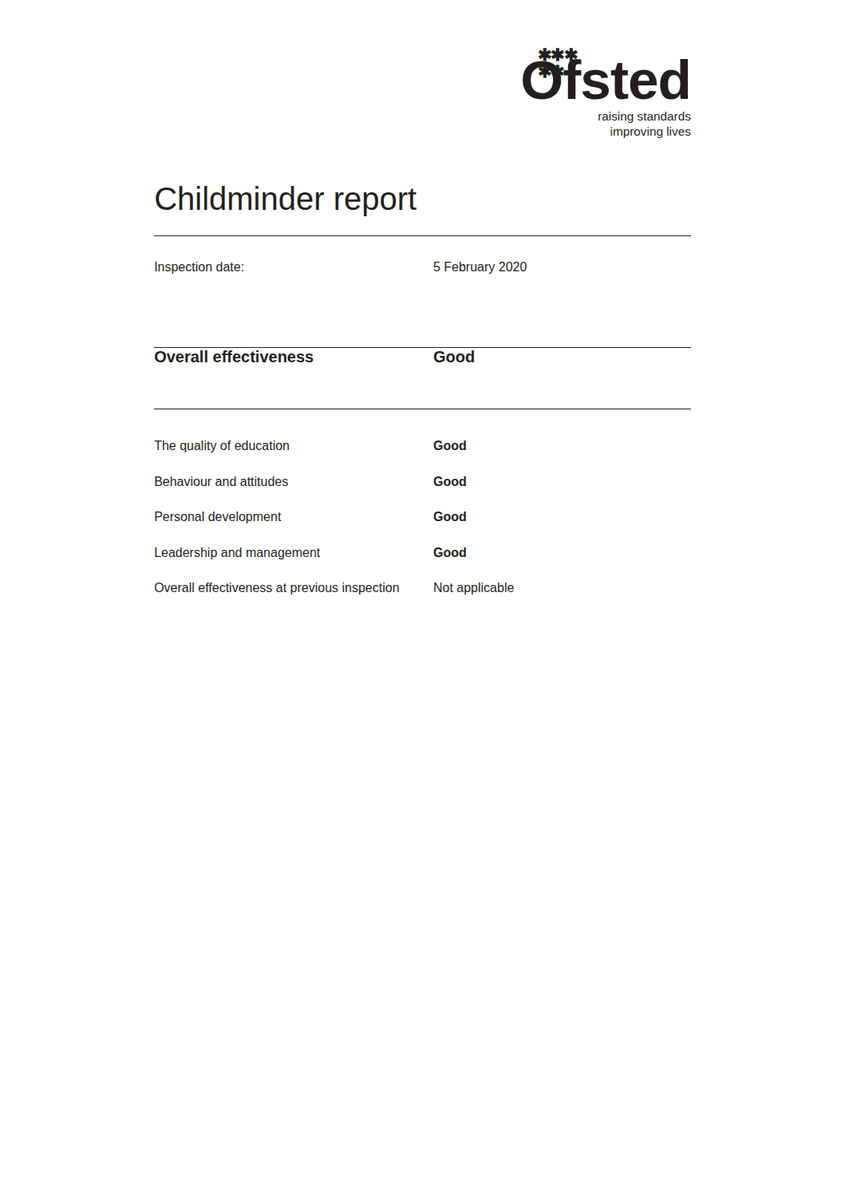Ofsted✱✱✱
✱✱
raising standards
improving lives
Childminder report
| Inspection date: | 5 February 2020 |
| Overall effectiveness | Good |
| The quality of education | Good |
| Behaviour and attitudes | Good |
| Personal development | Good |
| Leadership and management | Good |
| Overall effectiveness at previous inspection | Not applicable |